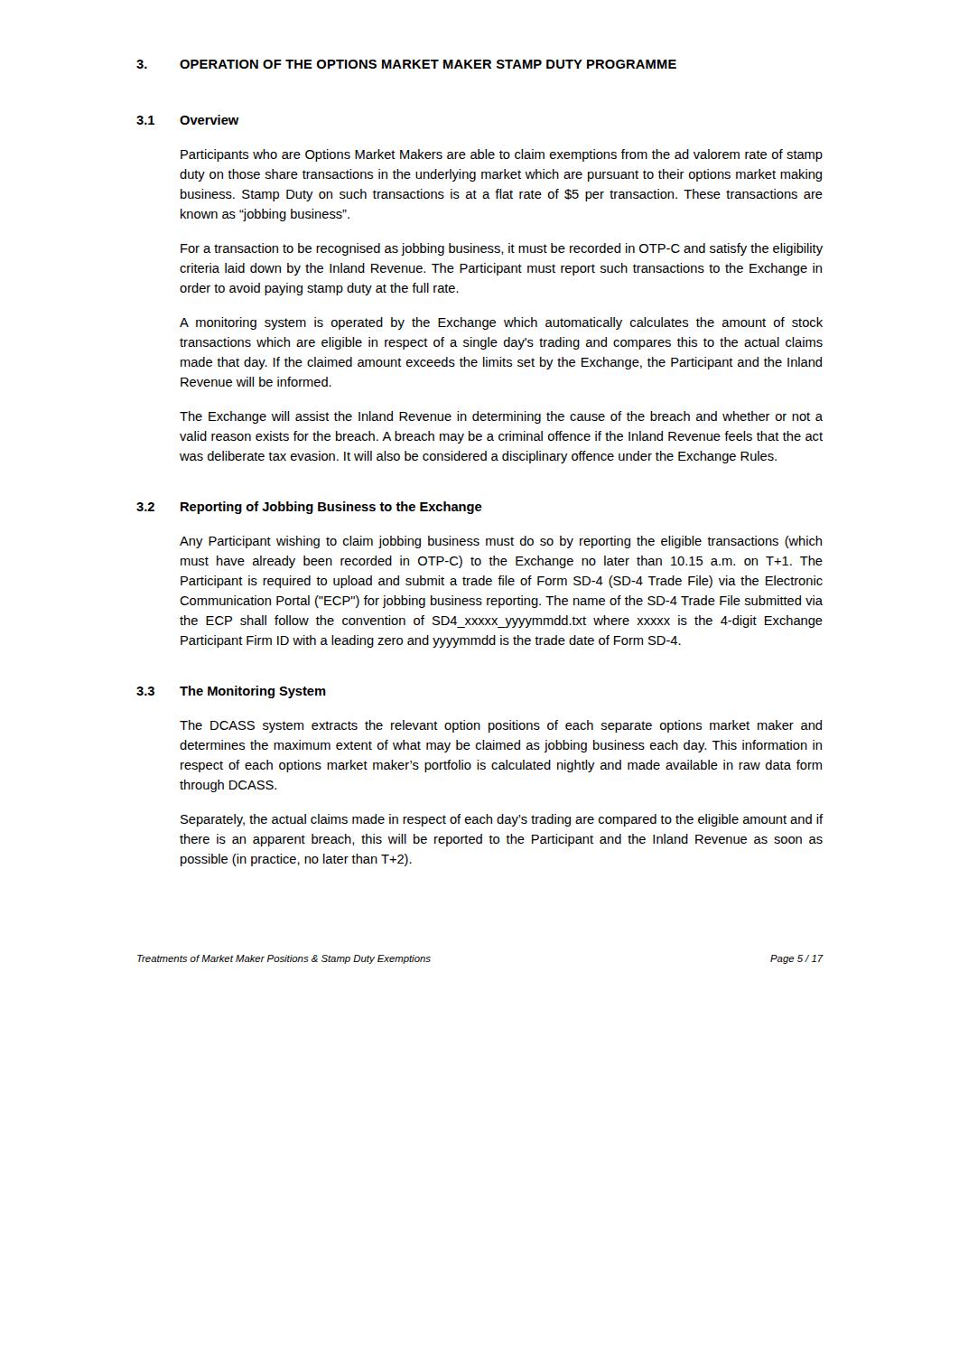3. Operation Of The Options Market Maker Stamp Duty Programme
3.1 Overview
Participants who are Options Market Makers are able to claim exemptions from the ad valorem rate of stamp duty on those share transactions in the underlying market which are pursuant to their options market making business. Stamp Duty on such transactions is at a flat rate of $5 per transaction. These transactions are known as “jobbing business”.
For a transaction to be recognised as jobbing business, it must be recorded in OTP-C and satisfy the eligibility criteria laid down by the Inland Revenue. The Participant must report such transactions to the Exchange in order to avoid paying stamp duty at the full rate.
A monitoring system is operated by the Exchange which automatically calculates the amount of stock transactions which are eligible in respect of a single day's trading and compares this to the actual claims made that day. If the claimed amount exceeds the limits set by the Exchange, the Participant and the Inland Revenue will be informed.
The Exchange will assist the Inland Revenue in determining the cause of the breach and whether or not a valid reason exists for the breach. A breach may be a criminal offence if the Inland Revenue feels that the act was deliberate tax evasion. It will also be considered a disciplinary offence under the Exchange Rules.
3.2 Reporting of Jobbing Business to the Exchange
Any Participant wishing to claim jobbing business must do so by reporting the eligible transactions (which must have already been recorded in OTP-C) to the Exchange no later than 10.15 a.m. on T+1. The Participant is required to upload and submit a trade file of Form SD-4 (SD-4 Trade File) via the Electronic Communication Portal ("ECP") for jobbing business reporting. The name of the SD-4 Trade File submitted via the ECP shall follow the convention of SD4_xxxxx_yyyymmdd.txt where xxxxx is the 4-digit Exchange Participant Firm ID with a leading zero and yyyymmdd is the trade date of Form SD-4.
3.3 The Monitoring System
The DCASS system extracts the relevant option positions of each separate options market maker and determines the maximum extent of what may be claimed as jobbing business each day. This information in respect of each options market maker’s portfolio is calculated nightly and made available in raw data form through DCASS.
Separately, the actual claims made in respect of each day’s trading are compared to the eligible amount and if there is an apparent breach, this will be reported to the Participant and the Inland Revenue as soon as possible (in practice, no later than T+2).
Treatments of Market Maker Positions & Stamp Duty Exemptions Page 5 / 17